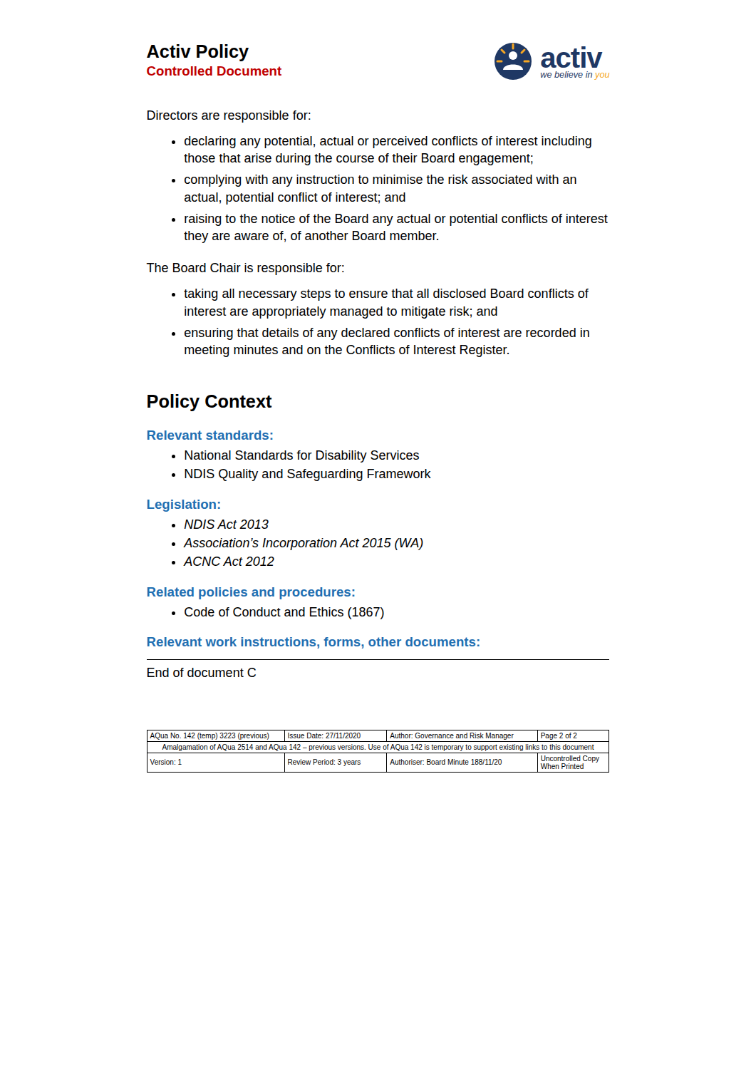Activ Policy
Controlled Document
activ
we believe in you
Directors are responsible for:
declaring any potential, actual or perceived conflicts of interest including those that arise during the course of their Board engagement;
complying with any instruction to minimise the risk associated with an actual, potential conflict of interest; and
raising to the notice of the Board any actual or potential conflicts of interest they are aware of, of another Board member.
The Board Chair is responsible for:
taking all necessary steps to ensure that all disclosed Board conflicts of interest are appropriately managed to mitigate risk; and
ensuring that details of any declared conflicts of interest are recorded in meeting minutes and on the Conflicts of Interest Register.
Policy Context
Relevant standards:
National Standards for Disability Services
NDIS Quality and Safeguarding Framework
Legislation:
NDIS Act 2013
Association’s Incorporation Act 2015 (WA)
ACNC Act 2012
Related policies and procedures:
Code of Conduct and Ethics (1867)
Relevant work instructions, forms, other documents:
End of document C
| AQua No. 142 (temp) 3223 (previous) | Issue Date: 27/11/2020 | Author: Governance and Risk Manager | Page 2 of 2 |
| Amalgamation of AQua 2514 and AQua 142 – previous versions. Use of AQua 142 is temporary to support existing links to this document |
| Version: 1 | Review Period: 3 years | Authoriser: Board Minute 188/11/20 | Uncontrolled Copy When Printed |